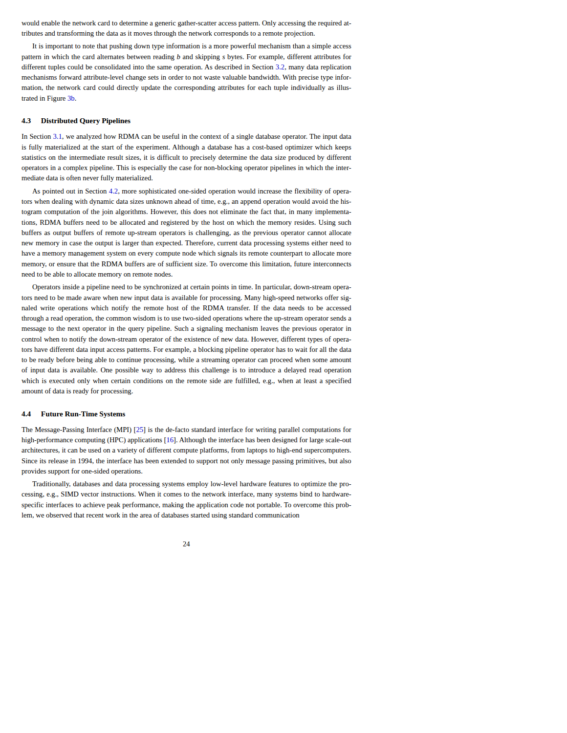would enable the network card to determine a generic gather-scatter access pattern. Only accessing the required attributes and transforming the data as it moves through the network corresponds to a remote projection.
It is important to note that pushing down type information is a more powerful mechanism than a simple access pattern in which the card alternates between reading b and skipping s bytes. For example, different attributes for different tuples could be consolidated into the same operation. As described in Section 3.2, many data replication mechanisms forward attribute-level change sets in order to not waste valuable bandwidth. With precise type information, the network card could directly update the corresponding attributes for each tuple individually as illustrated in Figure 3b.
4.3 Distributed Query Pipelines
In Section 3.1, we analyzed how RDMA can be useful in the context of a single database operator. The input data is fully materialized at the start of the experiment. Although a database has a cost-based optimizer which keeps statistics on the intermediate result sizes, it is difficult to precisely determine the data size produced by different operators in a complex pipeline. This is especially the case for non-blocking operator pipelines in which the intermediate data is often never fully materialized.
As pointed out in Section 4.2, more sophisticated one-sided operation would increase the flexibility of operators when dealing with dynamic data sizes unknown ahead of time, e.g., an append operation would avoid the histogram computation of the join algorithms. However, this does not eliminate the fact that, in many implementations, RDMA buffers need to be allocated and registered by the host on which the memory resides. Using such buffers as output buffers of remote up-stream operators is challenging, as the previous operator cannot allocate new memory in case the output is larger than expected. Therefore, current data processing systems either need to have a memory management system on every compute node which signals its remote counterpart to allocate more memory, or ensure that the RDMA buffers are of sufficient size. To overcome this limitation, future interconnects need to be able to allocate memory on remote nodes.
Operators inside a pipeline need to be synchronized at certain points in time. In particular, down-stream operators need to be made aware when new input data is available for processing. Many high-speed networks offer signaled write operations which notify the remote host of the RDMA transfer. If the data needs to be accessed through a read operation, the common wisdom is to use two-sided operations where the up-stream operator sends a message to the next operator in the query pipeline. Such a signaling mechanism leaves the previous operator in control when to notify the down-stream operator of the existence of new data. However, different types of operators have different data input access patterns. For example, a blocking pipeline operator has to wait for all the data to be ready before being able to continue processing, while a streaming operator can proceed when some amount of input data is available. One possible way to address this challenge is to introduce a delayed read operation which is executed only when certain conditions on the remote side are fulfilled, e.g., when at least a specified amount of data is ready for processing.
4.4 Future Run-Time Systems
The Message-Passing Interface (MPI) [25] is the de-facto standard interface for writing parallel computations for high-performance computing (HPC) applications [16]. Although the interface has been designed for large scale-out architectures, it can be used on a variety of different compute platforms, from laptops to high-end supercomputers. Since its release in 1994, the interface has been extended to support not only message passing primitives, but also provides support for one-sided operations.
Traditionally, databases and data processing systems employ low-level hardware features to optimize the processing, e.g., SIMD vector instructions. When it comes to the network interface, many systems bind to hardware-specific interfaces to achieve peak performance, making the application code not portable. To overcome this problem, we observed that recent work in the area of databases started using standard communication
24